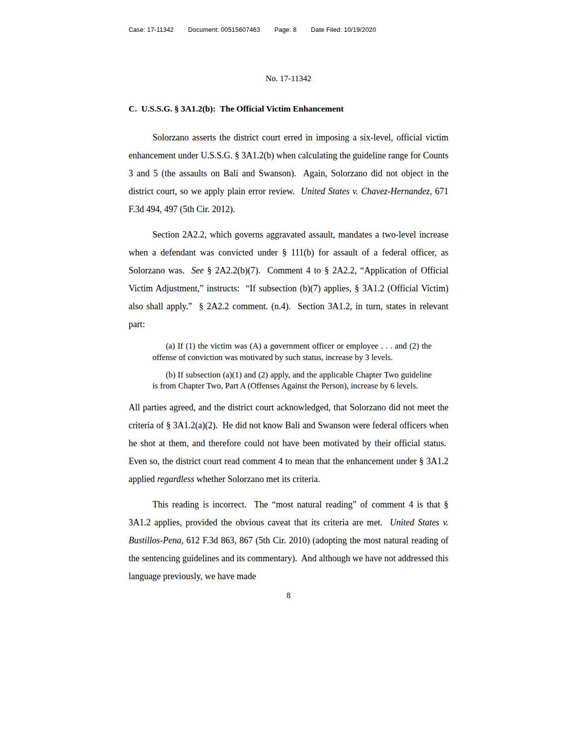Case: 17-11342 Document: 00515607463 Page: 8 Date Filed: 10/19/2020
No. 17-11342
C. U.S.S.G. § 3A1.2(b): The Official Victim Enhancement
Solorzano asserts the district court erred in imposing a six-level, official victim enhancement under U.S.S.G. § 3A1.2(b) when calculating the guideline range for Counts 3 and 5 (the assaults on Bali and Swanson). Again, Solorzano did not object in the district court, so we apply plain error review. United States v. Chavez-Hernandez, 671 F.3d 494, 497 (5th Cir. 2012).
Section 2A2.2, which governs aggravated assault, mandates a two-level increase when a defendant was convicted under § 111(b) for assault of a federal officer, as Solorzano was. See § 2A2.2(b)(7). Comment 4 to § 2A2.2, “Application of Official Victim Adjustment,” instructs: “If subsection (b)(7) applies, § 3A1.2 (Official Victim) also shall apply.” § 2A2.2 comment. (n.4). Section 3A1.2, in turn, states in relevant part:
(a) If (1) the victim was (A) a government officer or employee . . . and (2) the offense of conviction was motivated by such status, increase by 3 levels.
(b) If subsection (a)(1) and (2) apply, and the applicable Chapter Two guideline is from Chapter Two, Part A (Offenses Against the Person), increase by 6 levels.
All parties agreed, and the district court acknowledged, that Solorzano did not meet the criteria of § 3A1.2(a)(2). He did not know Bali and Swanson were federal officers when he shot at them, and therefore could not have been motivated by their official status. Even so, the district court read comment 4 to mean that the enhancement under § 3A1.2 applied regardless whether Solorzano met its criteria.
This reading is incorrect. The “most natural reading” of comment 4 is that § 3A1.2 applies, provided the obvious caveat that its criteria are met. United States v. Bustillos-Pena, 612 F.3d 863, 867 (5th Cir. 2010) (adopting the most natural reading of the sentencing guidelines and its commentary). And although we have not addressed this language previously, we have made
8